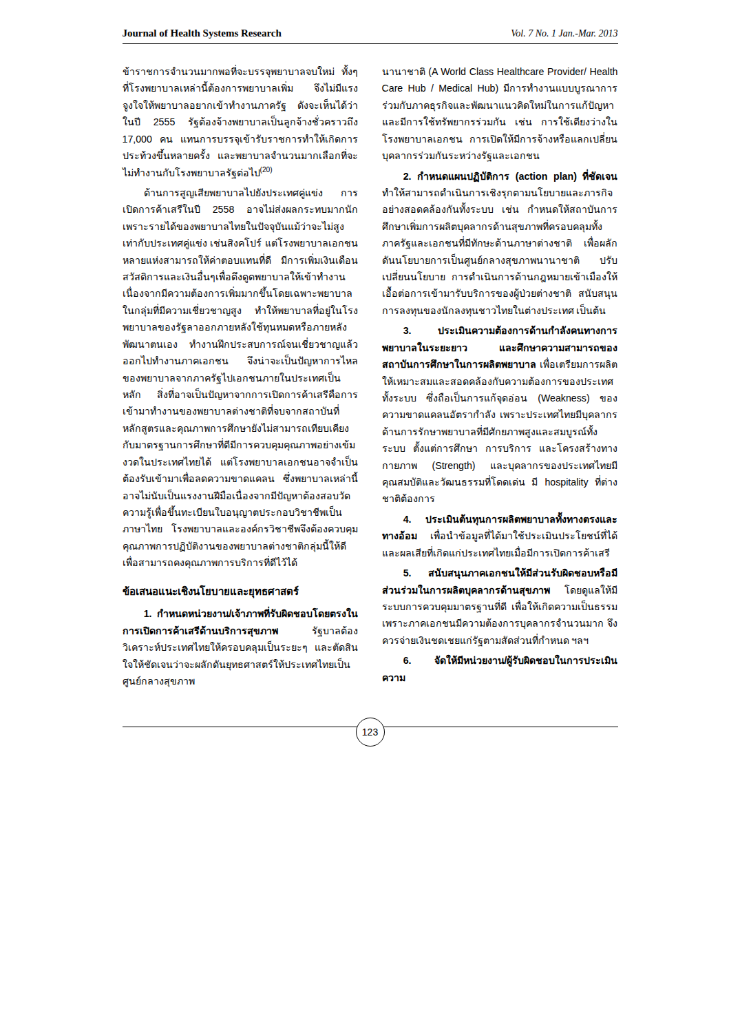Journal of Health Systems Research Vol. 7 No. 1 Jan.-Mar. 2013
ข้าราชการจำนวนมากพอที่จะบรรจุพยาบาลจบใหม่ ทั้งๆที่โรงพยาบาลเหล่านี้ต้องการพยาบาลเพิ่ม จึงไม่มีแรงจูงใจให้พยาบาลอยากเข้าทำงานภาครัฐ ดังจะเห็นได้ว่าในปี 2555 รัฐต้องจ้างพยาบาลเป็นลูกจ้างชั่วคราวถึง 17,000 คน แทนการบรรจุเข้ารับราชการทำให้เกิดการประท้วงขึ้นหลายครั้ง และพยาบาลจำนวนมากเลือกที่จะไม่ทำงานกับโรงพยาบาลรัฐต่อไป(20)
ด้านการสูญเสียพยาบาลไปยังประเทศคู่แข่ง การเปิดการค้าเสรีในปี 2558 อาจไม่ส่งผลกระทบมากนักเพราะรายได้ของพยาบาลไทยในปัจจุบันแม้ว่าจะไม่สูงเท่ากับประเทศคู่แข่ง เช่นสิงคโปร์ แต่โรงพยาบาลเอกชนหลายแห่งสามารถให้ค่าตอบแทนที่ดี มีการเพิ่มเงินเดือน สวัสดิการและเงินอื่นๆเพื่อดึงดูดพยาบาลให้เข้าทำงานเนื่องจากมีความต้องการเพิ่มมากขึ้นโดยเฉพาะพยาบาลในกลุ่มที่มีความเชี่ยวชาญสูง ทำให้พยาบาลที่อยู่ในโรงพยาบาลของรัฐลาออกภายหลังใช้ทุนหมดหรือภายหลังพัฒนาตนเอง ทำงานฝึกประสบการณ์จนเชี่ยวชาญแล้วออกไปทำงานภาคเอกชน จึงน่าจะเป็นปัญหาการไหลของพยาบาลจากภาครัฐไปเอกชนภายในประเทศเป็นหลัก สิ่งที่อาจเป็นปัญหาจากการเปิดการค้าเสรีคือการเข้ามาทำงานของพยาบาลต่างชาติที่จบจากสถาบันที่หลักสูตรและคุณภาพการศึกษายังไม่สามารถเทียบเคียงกับมาตรฐานการศึกษาที่ดีมีการควบคุมคุณภาพอย่างเข้มงวดในประเทศไทยได้ แต่โรงพยาบาลเอกชนอาจจำเป็นต้องรับเข้ามาเพื่อลดความขาดแคลน ซึ่งพยาบาลเหล่านี้อาจไม่นับเป็นแรงงานฝีมือเนื่องจากมีปัญหาต้องสอบวัดความรู้เพื่อขึ้นทะเบียนใบอนุญาตประกอบวิชาชีพเป็นภาษาไทย โรงพยาบาลและองค์กรวิชาชีพจึงต้องควบคุมคุณภาพการปฏิบัติงานของพยาบาลต่างชาติกลุ่มนี้ให้ดีเพื่อสามารถคงคุณภาพการบริการที่ดีไว้ได้
ข้อเสนอแนะเชิงนโยบายและยุทธศาสตร์
1. กำหนดหน่วยงาน/เจ้าภาพที่รับผิดชอบโดยตรงในการเปิดการค้าเสรีด้านบริการสุขภาพ รัฐบาลต้องวิเคราะห์ประเทศไทยให้ครอบคลุมเป็นระยะๆ และตัดสินใจให้ชัดเจนว่าจะผลักดันยุทธศาสตร์ให้ประเทศไทยเป็นศูนย์กลางสุขภาพ
นานาชาติ (A World Class Healthcare Provider/ Health Care Hub / Medical Hub) มีการทำงานแบบบูรณาการร่วมกับภาคธุรกิจและพัฒนาแนวคิดใหม่ในการแก้ปัญหา และมีการใช้ทรัพยากรร่วมกัน เช่น การใช้เตียงว่างในโรงพยาบาลเอกชน การเปิดให้มีการจ้างหรือแลกเปลี่ยนบุคลากรร่วมกันระหว่างรัฐและเอกชน
2. กำหนดแผนปฏิบัติการ (action plan) ที่ชัดเจน ทำให้สามารถดำเนินการเชิงรุกตามนโยบายและภารกิจอย่างสอดคล้องกันทั้งระบบ เช่น กำหนดให้สถาบันการศึกษาเพิ่มการผลิตบุคลากรด้านสุขภาพที่ครอบคลุมทั้งภาครัฐและเอกชนที่มีทักษะด้านภาษาต่างชาติ เพื่อผลักดันนโยบายการเป็นศูนย์กลางสุขภาพนานาชาติ ปรับเปลี่ยนนโยบาย การดำเนินการด้านกฎหมายเข้าเมืองให้เอื้อต่อการเข้ามารับบริการของผู้ป่วยต่างชาติ สนับสนุนการลงทุนของนักลงทุนชาวไทยในต่างประเทศ เป็นต้น
3. ประเมินความต้องการด้านกำลังคนทางการพยาบาลในระยะยาว และศึกษาความสามารถของสถาบันการศึกษาในการผลิตพยาบาล เพื่อเตรียมการผลิตให้เหมาะสมและสอดคล้องกับความต้องการของประเทศทั้งระบบ ซึ่งถือเป็นการแก้จุดอ่อน (Weakness) ของความขาดแคลนอัตรากำลัง เพราะประเทศไทยมีบุคลากรด้านการรักษาพยาบาลที่มีศักยภาพสูงและสมบูรณ์ทั้งระบบ ตั้งแต่การศึกษา การบริการ และโครงสร้างทางกายภาพ (Strength) และบุคลากรของประเทศไทยมีคุณสมบัติและวัฒนธรรมที่โดดเด่น มี hospitality ที่ต่างชาติต้องการ
4. ประเมินต้นทุนการผลิตพยาบาลทั้งทางตรงและทางอ้อม เพื่อนำข้อมูลที่ได้มาใช้ประเมินประโยชน์ที่ได้และผลเสียที่เกิดแก่ประเทศไทยเมื่อมีการเปิดการค้าเสรี
5. สนับสนุนภาคเอกชนให้มีส่วนรับผิดชอบหรือมีส่วนร่วมในการผลิตบุคลากรด้านสุขภาพ โดยดูแลให้มีระบบการควบคุมมาตรฐานที่ดี เพื่อให้เกิดความเป็นธรรม เพราะภาคเอกชนมีความต้องการบุคลากรจำนวนมาก จึงควรจ่ายเงินชดเชยแก่รัฐตามสัดส่วนที่กำหนด ฯลฯ
6. จัดให้มีหน่วยงาน/ผู้รับผิดชอบในการประเมินความ
123